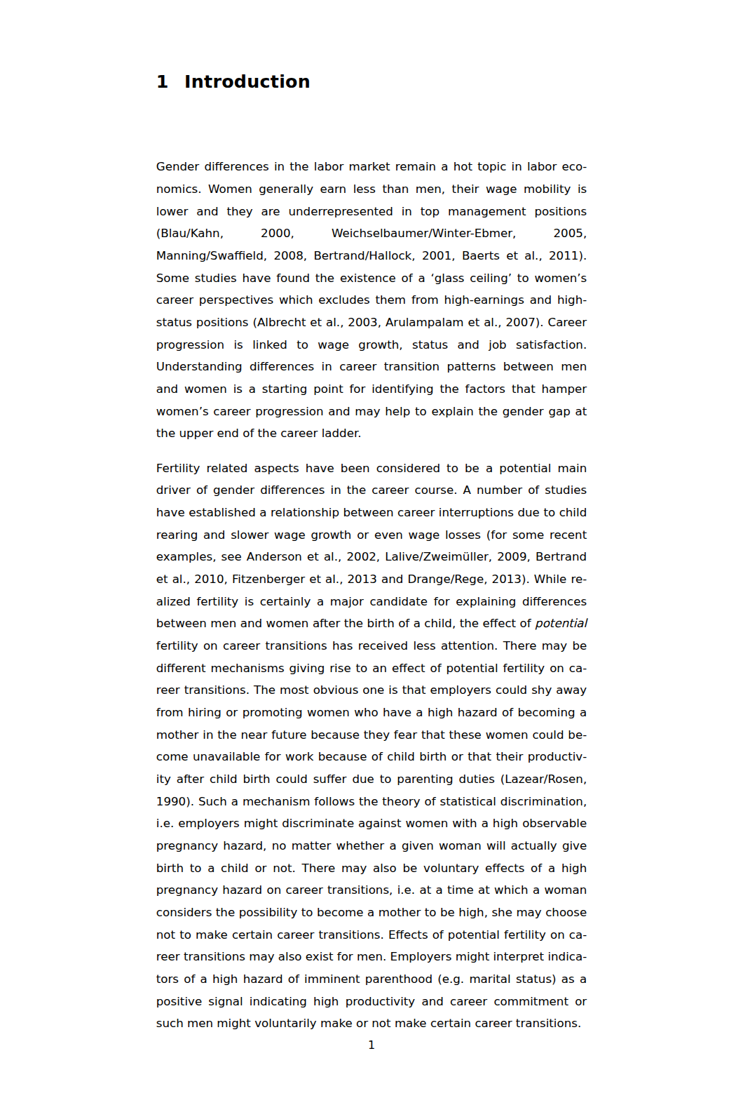1 Introduction
Gender differences in the labor market remain a hot topic in labor economics. Women generally earn less than men, their wage mobility is lower and they are underrepresented in top management positions (Blau/Kahn, 2000, Weichselbaumer/Winter-Ebmer, 2005, Manning/Swaffield, 2008, Bertrand/Hallock, 2001, Baerts et al., 2011). Some studies have found the existence of a ‘glass ceiling’ to women’s career perspectives which excludes them from high-earnings and high-status positions (Albrecht et al., 2003, Arulampalam et al., 2007). Career progression is linked to wage growth, status and job satisfaction. Understanding differences in career transition patterns between men and women is a starting point for identifying the factors that hamper women’s career progression and may help to explain the gender gap at the upper end of the career ladder.
Fertility related aspects have been considered to be a potential main driver of gender differences in the career course. A number of studies have established a relationship between career interruptions due to child rearing and slower wage growth or even wage losses (for some recent examples, see Anderson et al., 2002, Lalive/Zweimüller, 2009, Bertrand et al., 2010, Fitzenberger et al., 2013 and Drange/Rege, 2013). While realized fertility is certainly a major candidate for explaining differences between men and women after the birth of a child, the effect of potential fertility on career transitions has received less attention. There may be different mechanisms giving rise to an effect of potential fertility on career transitions. The most obvious one is that employers could shy away from hiring or promoting women who have a high hazard of becoming a mother in the near future because they fear that these women could become unavailable for work because of child birth or that their productivity after child birth could suffer due to parenting duties (Lazear/Rosen, 1990). Such a mechanism follows the theory of statistical discrimination, i.e. employers might discriminate against women with a high observable pregnancy hazard, no matter whether a given woman will actually give birth to a child or not. There may also be voluntary effects of a high pregnancy hazard on career transitions, i.e. at a time at which a woman considers the possibility to become a mother to be high, she may choose not to make certain career transitions. Effects of potential fertility on career transitions may also exist for men. Employers might interpret indicators of a high hazard of imminent parenthood (e.g. marital status) as a positive signal indicating high productivity and career commitment or such men might voluntarily make or not make certain career transitions.
1